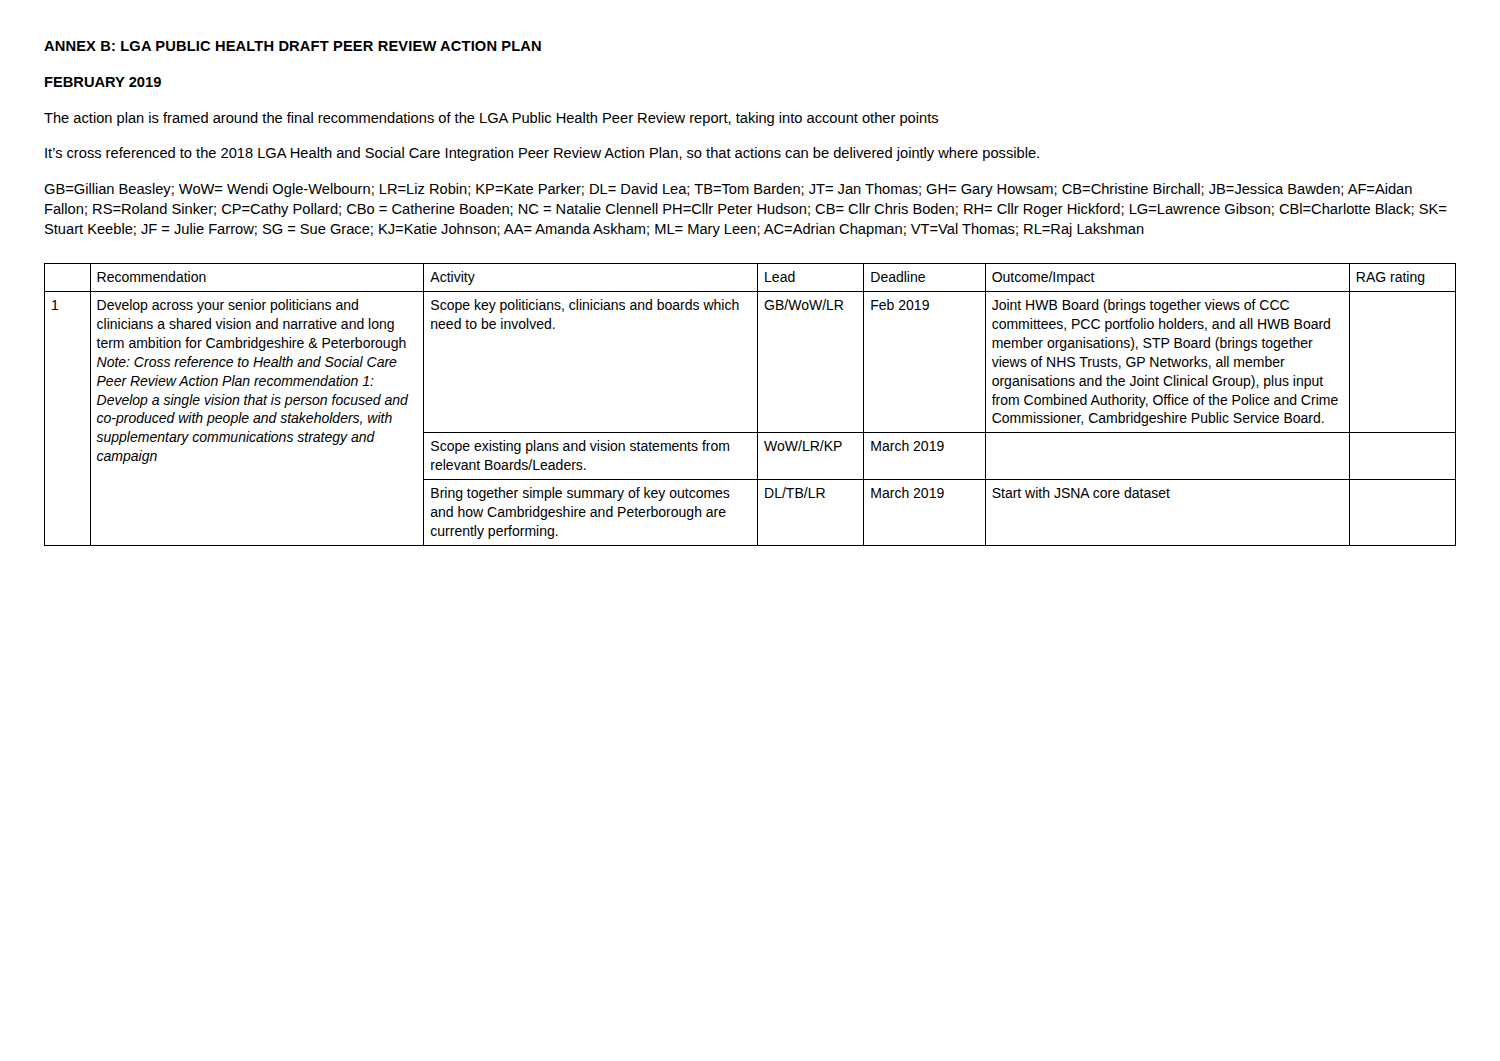ANNEX B: LGA PUBLIC HEALTH DRAFT PEER REVIEW ACTION PLAN
FEBRUARY 2019
The action plan is framed around the final recommendations of the LGA Public Health Peer Review report, taking into account other points
It’s cross referenced to the 2018 LGA Health and Social Care Integration Peer Review Action Plan, so that actions can be delivered jointly where possible.
GB=Gillian Beasley; WoW= Wendi Ogle-Welbourn; LR=Liz Robin; KP=Kate Parker; DL= David Lea; TB=Tom Barden; JT= Jan Thomas; GH= Gary Howsam; CB=Christine Birchall; JB=Jessica Bawden; AF=Aidan Fallon; RS=Roland Sinker; CP=Cathy Pollard; CBo = Catherine Boaden; NC = Natalie Clennell PH=Cllr Peter Hudson; CB= Cllr Chris Boden; RH= Cllr Roger Hickford; LG=Lawrence Gibson; CBl=Charlotte Black; SK= Stuart Keeble; JF = Julie Farrow; SG = Sue Grace; KJ=Katie Johnson; AA= Amanda Askham; ML= Mary Leen; AC=Adrian Chapman; VT=Val Thomas; RL=Raj Lakshman
| | Recommendation | Activity | Lead | Deadline | Outcome/Impact | RAG rating |
| --- | --- | --- | --- | --- | --- | --- |
| 1 | Develop across your senior politicians and clinicians a shared vision and narrative and long term ambition for Cambridgeshire & Peterborough Note: Cross reference to Health and Social Care Peer Review Action Plan recommendation 1: Develop a single vision that is person focused and co-produced with people and stakeholders, with supplementary communications strategy and campaign | Scope key politicians, clinicians and boards which need to be involved. | GB/WoW/LR | Feb 2019 | Joint HWB Board (brings together views of CCC committees, PCC portfolio holders, and all HWB Board member organisations), STP Board (brings together views of NHS Trusts, GP Networks, all member organisations and the Joint Clinical Group), plus input from Combined Authority, Office of the Police and Crime Commissioner, Cambridgeshire Public Service Board. | |
| Scope existing plans and vision statements from relevant Boards/Leaders. | WoW/LR/KP | March 2019 | | |
| Bring together simple summary of key outcomes and how Cambridgeshire and Peterborough are currently performing. | DL/TB/LR | March 2019 | Start with JSNA core dataset | |